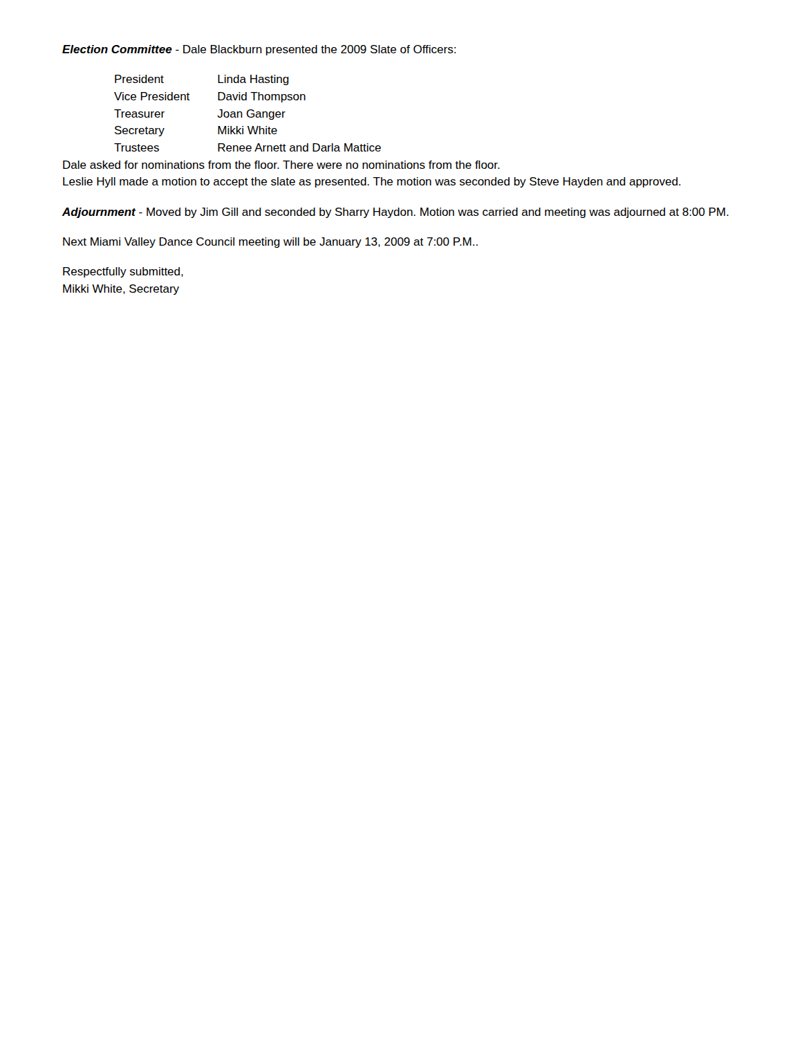Election Committee - Dale Blackburn presented the 2009 Slate of Officers:
| President | Linda Hasting |
| Vice President | David Thompson |
| Treasurer | Joan Ganger |
| Secretary | Mikki White |
| Trustees | Renee Arnett and Darla Mattice |
Dale asked for nominations from the floor. There were no nominations from the floor.
Leslie Hyll made a motion to accept the slate as presented. The motion was seconded by Steve Hayden and approved.
Adjournment - Moved by Jim Gill and seconded by Sharry Haydon. Motion was carried and meeting was adjourned at 8:00 PM.
Next Miami Valley Dance Council meeting will be January 13, 2009 at 7:00 P.M..
Respectfully submitted,
Mikki White, Secretary